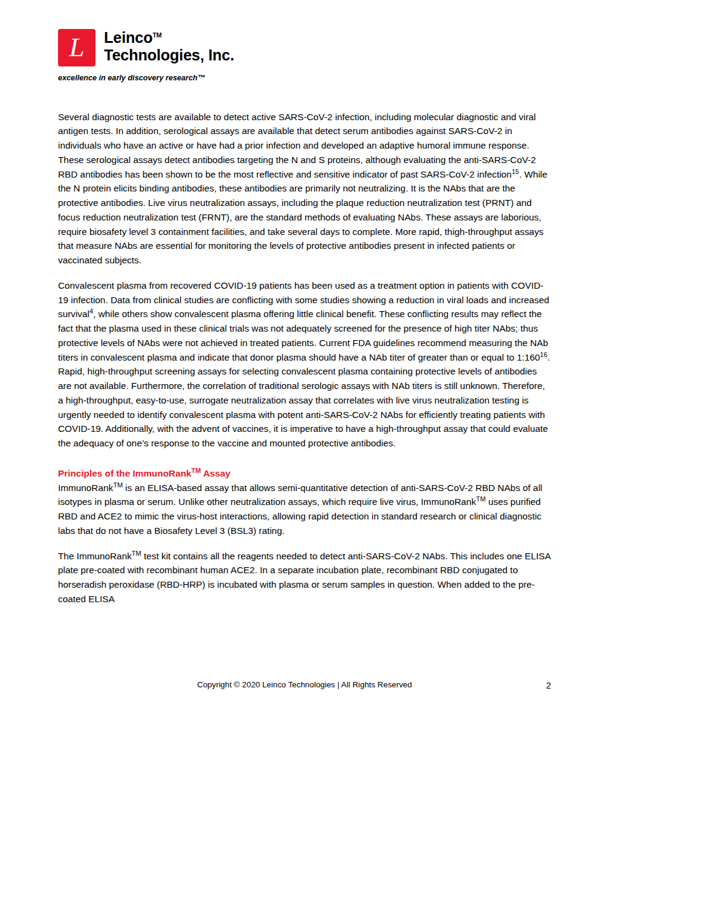L
LeincoTM
Technologies, Inc.
excellence in early discovery research™
Several diagnostic tests are available to detect active SARS-CoV-2 infection, including molecular diagnostic and viral antigen tests. In addition, serological assays are available that detect serum antibodies against SARS-CoV-2 in individuals who have an active or have had a prior infection and developed an adaptive humoral immune response. These serological assays detect antibodies targeting the N and S proteins, although evaluating the anti-SARS-CoV-2 RBD antibodies has been shown to be the most reflective and sensitive indicator of past SARS-CoV-2 infection15. While the N protein elicits binding antibodies, these antibodies are primarily not neutralizing. It is the NAbs that are the protective antibodies. Live virus neutralization assays, including the plaque reduction neutralization test (PRNT) and focus reduction neutralization test (FRNT), are the standard methods of evaluating NAbs. These assays are laborious, require biosafety level 3 containment facilities, and take several days to complete. More rapid, thigh-throughput assays that measure NAbs are essential for monitoring the levels of protective antibodies present in infected patients or vaccinated subjects.
Convalescent plasma from recovered COVID-19 patients has been used as a treatment option in patients with COVID-19 infection. Data from clinical studies are conflicting with some studies showing a reduction in viral loads and increased survival4, while others show convalescent plasma offering little clinical benefit. These conflicting results may reflect the fact that the plasma used in these clinical trials was not adequately screened for the presence of high titer NAbs; thus protective levels of NAbs were not achieved in treated patients. Current FDA guidelines recommend measuring the NAb titers in convalescent plasma and indicate that donor plasma should have a NAb titer of greater than or equal to 1:16016. Rapid, high-throughput screening assays for selecting convalescent plasma containing protective levels of antibodies are not available. Furthermore, the correlation of traditional serologic assays with NAb titers is still unknown. Therefore, a high-throughput, easy-to-use, surrogate neutralization assay that correlates with live virus neutralization testing is urgently needed to identify convalescent plasma with potent anti-SARS-CoV-2 NAbs for efficiently treating patients with COVID-19. Additionally, with the advent of vaccines, it is imperative to have a high-throughput assay that could evaluate the adequacy of one’s response to the vaccine and mounted protective antibodies.
Principles of the ImmunoRankTM Assay
ImmunoRankTM is an ELISA-based assay that allows semi-quantitative detection of anti-SARS-CoV-2 RBD NAbs of all isotypes in plasma or serum. Unlike other neutralization assays, which require live virus, ImmunoRankTM uses purified RBD and ACE2 to mimic the virus-host interactions, allowing rapid detection in standard research or clinical diagnostic labs that do not have a Biosafety Level 3 (BSL3) rating.
The ImmunoRankTM test kit contains all the reagents needed to detect anti-SARS-CoV-2 NAbs. This includes one ELISA plate pre-coated with recombinant human ACE2. In a separate incubation plate, recombinant RBD conjugated to horseradish peroxidase (RBD-HRP) is incubated with plasma or serum samples in question. When added to the pre-coated ELISA
Copyright © 2020 Leinco Technologies | All Rights Reserved 2